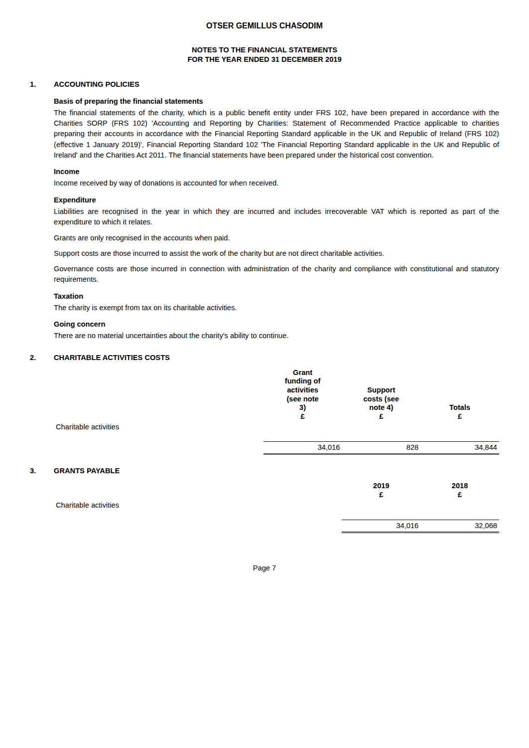OTSER GEMILLUS CHASODIM
NOTES TO THE FINANCIAL STATEMENTS
FOR THE YEAR ENDED 31 DECEMBER 2019
1. ACCOUNTING POLICIES
Basis of preparing the financial statements
The financial statements of the charity, which is a public benefit entity under FRS 102, have been prepared in accordance with the Charities SORP (FRS 102) 'Accounting and Reporting by Charities: Statement of Recommended Practice applicable to charities preparing their accounts in accordance with the Financial Reporting Standard applicable in the UK and Republic of Ireland (FRS 102) (effective 1 January 2019)', Financial Reporting Standard 102 'The Financial Reporting Standard applicable in the UK and Republic of Ireland' and the Charities Act 2011. The financial statements have been prepared under the historical cost convention.
Income
Income received by way of donations is accounted for when received.
Expenditure
Liabilities are recognised in the year in which they are incurred and includes irrecoverable VAT which is reported as part of the expenditure to which it relates.
Grants are only recognised in the accounts when paid.
Support costs are those incurred to assist the work of the charity but are not direct charitable activities.
Governance costs are those incurred in connection with administration of the charity and compliance with constitutional and statutory requirements.
Taxation
The charity is exempt from tax on its charitable activities.
Going concern
There are no material uncertainties about the charity's ability to continue.
2. CHARITABLE ACTIVITIES COSTS
| | Grant funding of activities (see note 3) £ | Support costs (see note 4) £ | Totals £ |
| Charitable activities | | | |
| | 34,016 | 828 | 34,844 |
3. GRANTS PAYABLE
| | | 2019 £ | 2018 £ |
| Charitable activities | | | |
| | | 34,016 | 32,068 |
Page 7